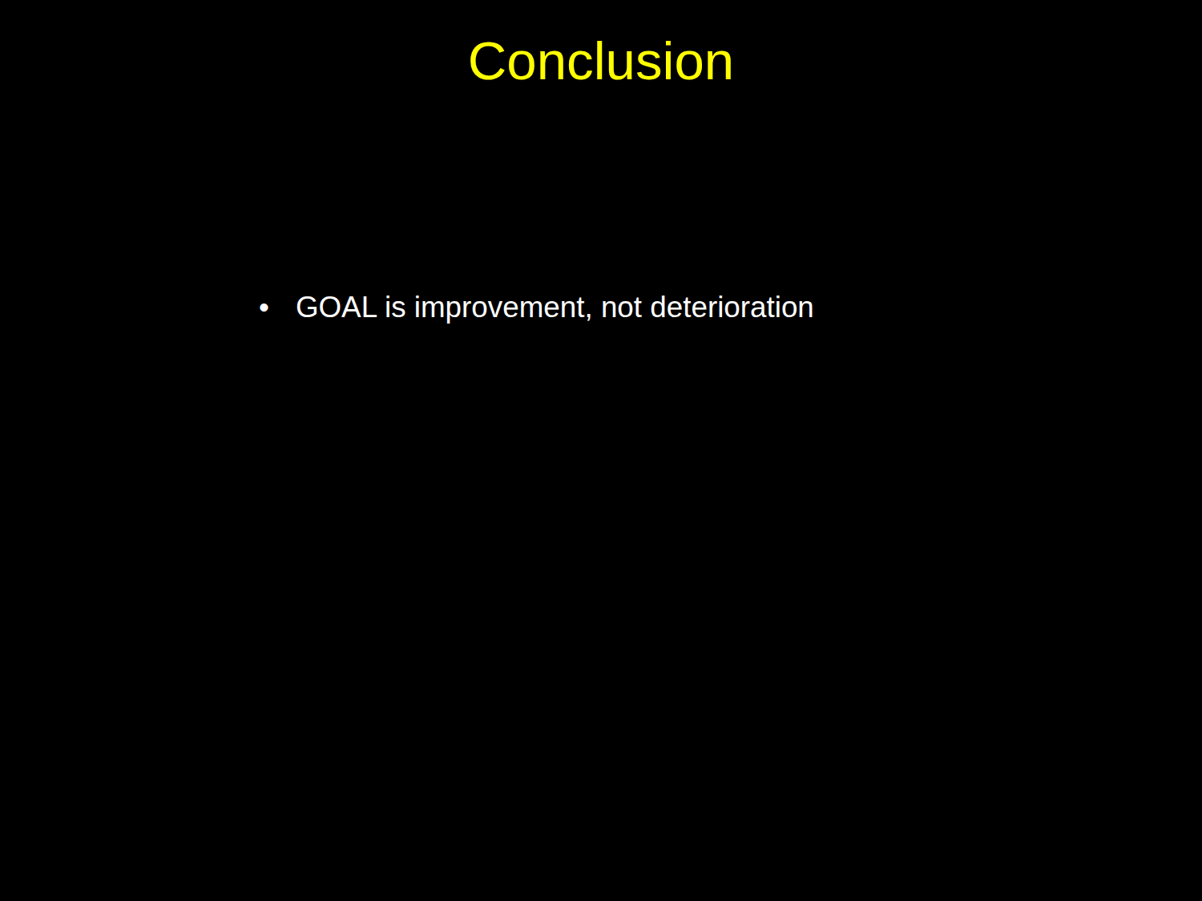Conclusion
GOAL is improvement, not deterioration